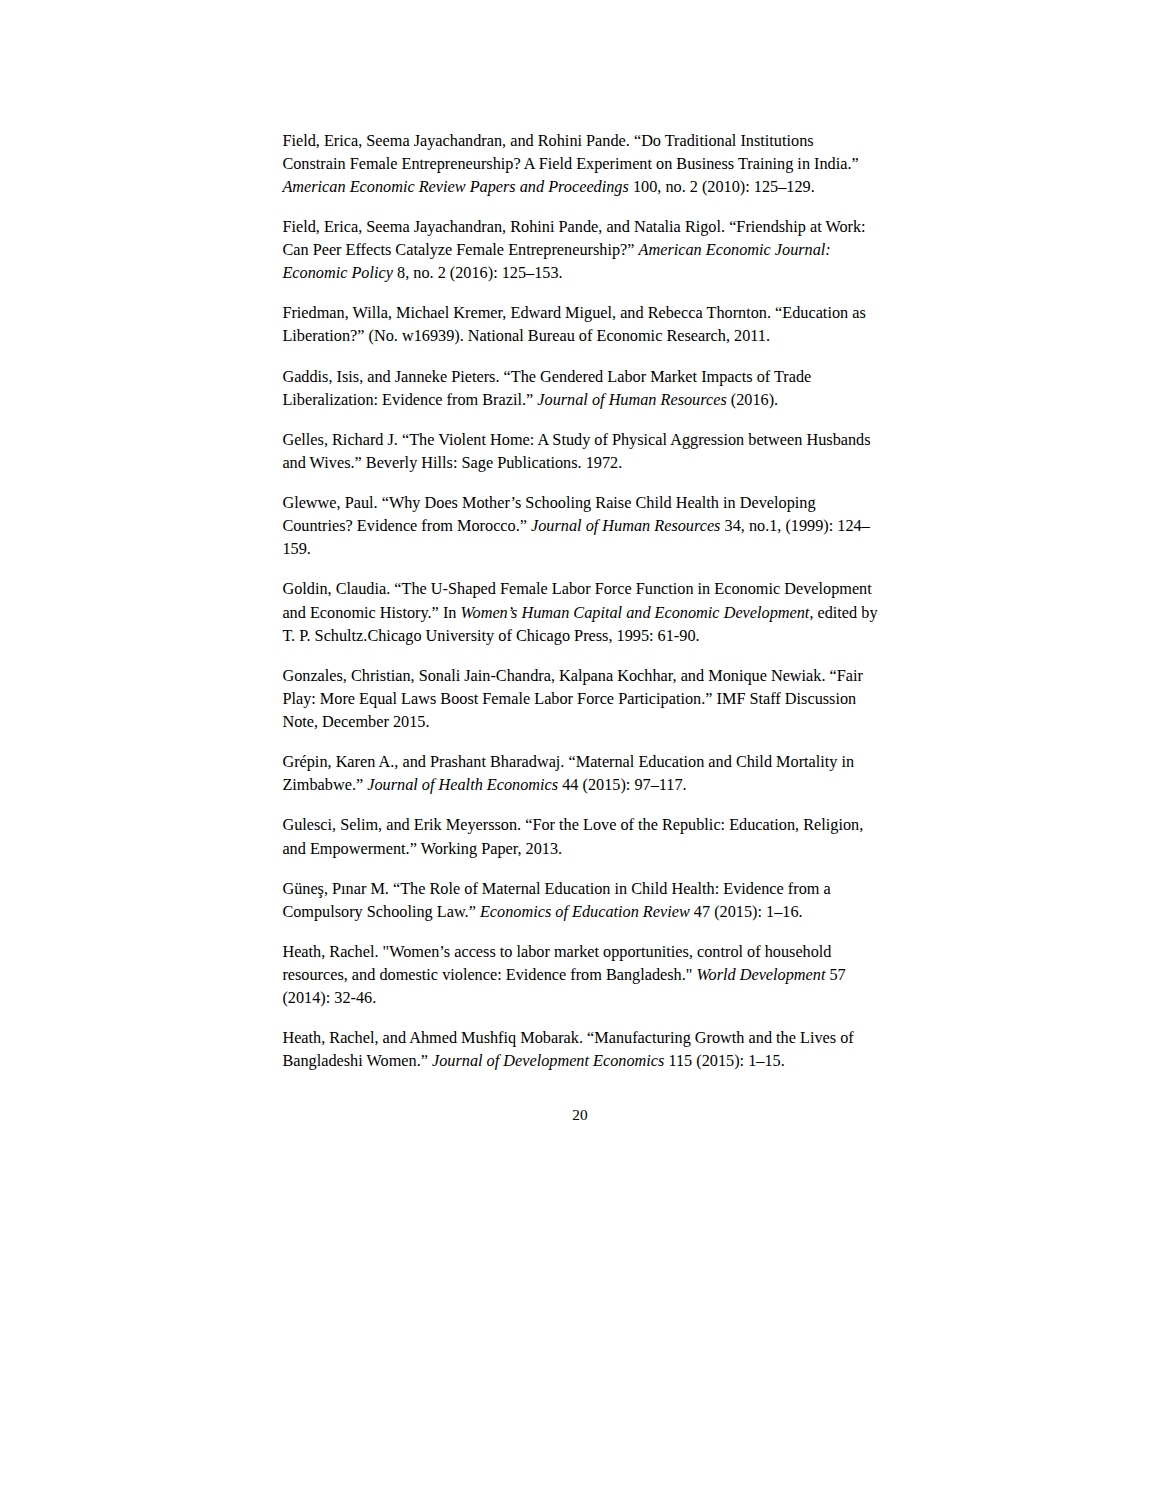Field, Erica, Seema Jayachandran, and Rohini Pande. “Do Traditional Institutions Constrain Female Entrepreneurship? A Field Experiment on Business Training in India.” American Economic Review Papers and Proceedings 100, no. 2 (2010): 125–129.
Field, Erica, Seema Jayachandran, Rohini Pande, and Natalia Rigol. “Friendship at Work: Can Peer Effects Catalyze Female Entrepreneurship?” American Economic Journal: Economic Policy 8, no. 2 (2016): 125–153.
Friedman, Willa, Michael Kremer, Edward Miguel, and Rebecca Thornton. “Education as Liberation?” (No. w16939). National Bureau of Economic Research, 2011.
Gaddis, Isis, and Janneke Pieters. “The Gendered Labor Market Impacts of Trade Liberalization: Evidence from Brazil.” Journal of Human Resources (2016).
Gelles, Richard J. “The Violent Home: A Study of Physical Aggression between Husbands and Wives.” Beverly Hills: Sage Publications. 1972.
Glewwe, Paul. “Why Does Mother’s Schooling Raise Child Health in Developing Countries? Evidence from Morocco.” Journal of Human Resources 34, no.1, (1999): 124–159.
Goldin, Claudia. “The U-Shaped Female Labor Force Function in Economic Development and Economic History.” In Women’s Human Capital and Economic Development, edited by T. P. Schultz.Chicago University of Chicago Press, 1995: 61-90.
Gonzales, Christian, Sonali Jain-Chandra, Kalpana Kochhar, and Monique Newiak. “Fair Play: More Equal Laws Boost Female Labor Force Participation.” IMF Staff Discussion Note, December 2015.
Grépin, Karen A., and Prashant Bharadwaj. “Maternal Education and Child Mortality in Zimbabwe.” Journal of Health Economics 44 (2015): 97–117.
Gulesci, Selim, and Erik Meyersson. “For the Love of the Republic: Education, Religion, and Empowerment.” Working Paper, 2013.
Güneş, Pınar M. “The Role of Maternal Education in Child Health: Evidence from a Compulsory Schooling Law.” Economics of Education Review 47 (2015): 1–16.
Heath, Rachel. "Women’s access to labor market opportunities, control of household resources, and domestic violence: Evidence from Bangladesh." World Development 57 (2014): 32-46.
Heath, Rachel, and Ahmed Mushfiq Mobarak. “Manufacturing Growth and the Lives of Bangladeshi Women.” Journal of Development Economics 115 (2015): 1–15.
20